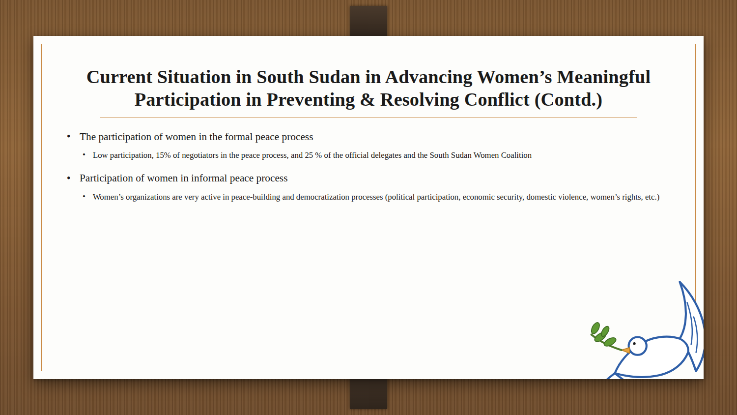Current Situation in South Sudan in Advancing Women’s Meaningful Participation in Preventing & Resolving Conflict (Contd.)
The participation of women in the formal peace process
Low participation, 15% of negotiators in the peace process, and 25 % of the official delegates and the South Sudan Women Coalition
Participation of women in informal peace process
Women’s organizations are very active in peace-building and democratization processes (political participation, economic security, domestic violence, women’s rights, etc.)